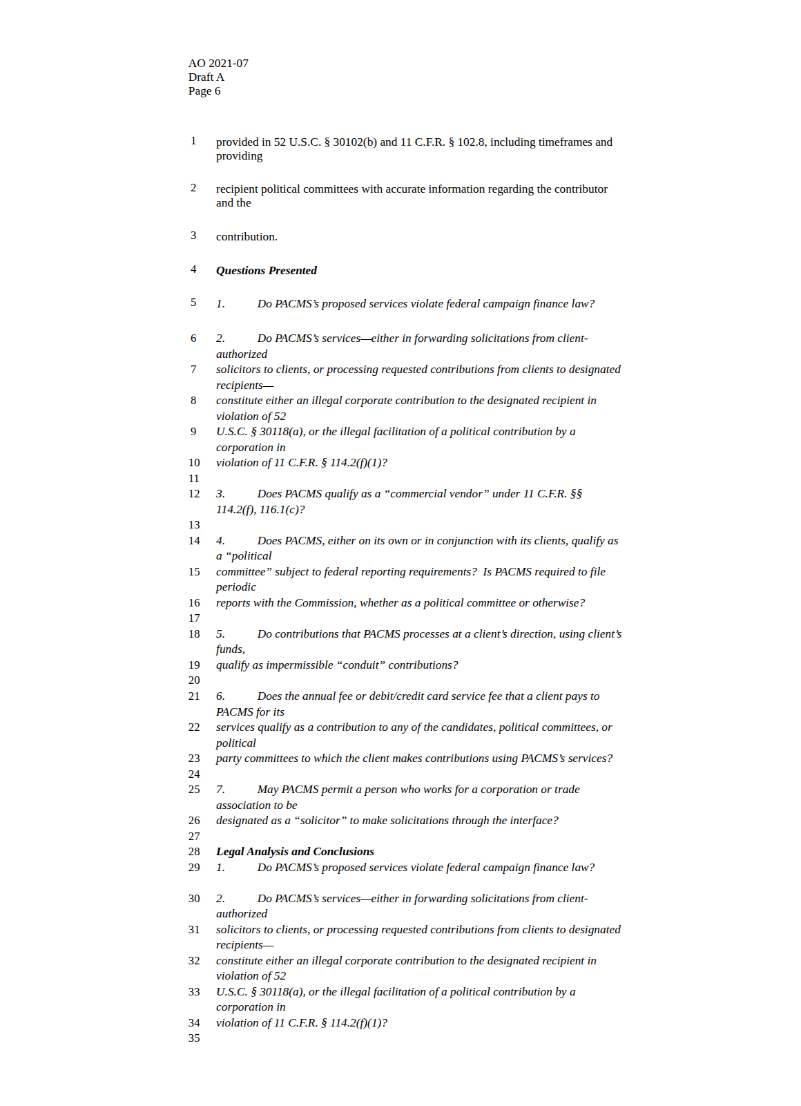AO 2021-07
Draft A
Page 6
1
provided in 52 U.S.C. § 30102(b) and 11 C.F.R. § 102.8, including timeframes and providing
2
recipient political committees with accurate information regarding the contributor and the
3
contribution.
4
Questions Presented
5
1. Do PACMS’s proposed services violate federal campaign finance law?
6
2. Do PACMS’s services—either in forwarding solicitations from client-authorized
7
solicitors to clients, or processing requested contributions from clients to designated recipients—
8
constitute either an illegal corporate contribution to the designated recipient in violation of 52
9
U.S.C. § 30118(a), or the illegal facilitation of a political contribution by a corporation in
10
violation of 11 C.F.R. § 114.2(f)(1)?
11
12
3. Does PACMS qualify as a “commercial vendor” under 11 C.F.R. §§ 114.2(f), 116.1(c)?
13
14
4. Does PACMS, either on its own or in conjunction with its clients, qualify as a “political
15
committee” subject to federal reporting requirements? Is PACMS required to file periodic
16
reports with the Commission, whether as a political committee or otherwise?
17
18
5. Do contributions that PACMS processes at a client’s direction, using client’s funds,
19
qualify as impermissible “conduit” contributions?
20
21
6. Does the annual fee or debit/credit card service fee that a client pays to PACMS for its
22
services qualify as a contribution to any of the candidates, political committees, or political
23
party committees to which the client makes contributions using PACMS’s services?
24
25
7. May PACMS permit a person who works for a corporation or trade association to be
26
designated as a “solicitor” to make solicitations through the interface?
27
28
Legal Analysis and Conclusions
29
1. Do PACMS’s proposed services violate federal campaign finance law?
30
2. Do PACMS’s services—either in forwarding solicitations from client-authorized
31
solicitors to clients, or processing requested contributions from clients to designated recipients—
32
constitute either an illegal corporate contribution to the designated recipient in violation of 52
33
U.S.C. § 30118(a), or the illegal facilitation of a political contribution by a corporation in
34
violation of 11 C.F.R. § 114.2(f)(1)?
35